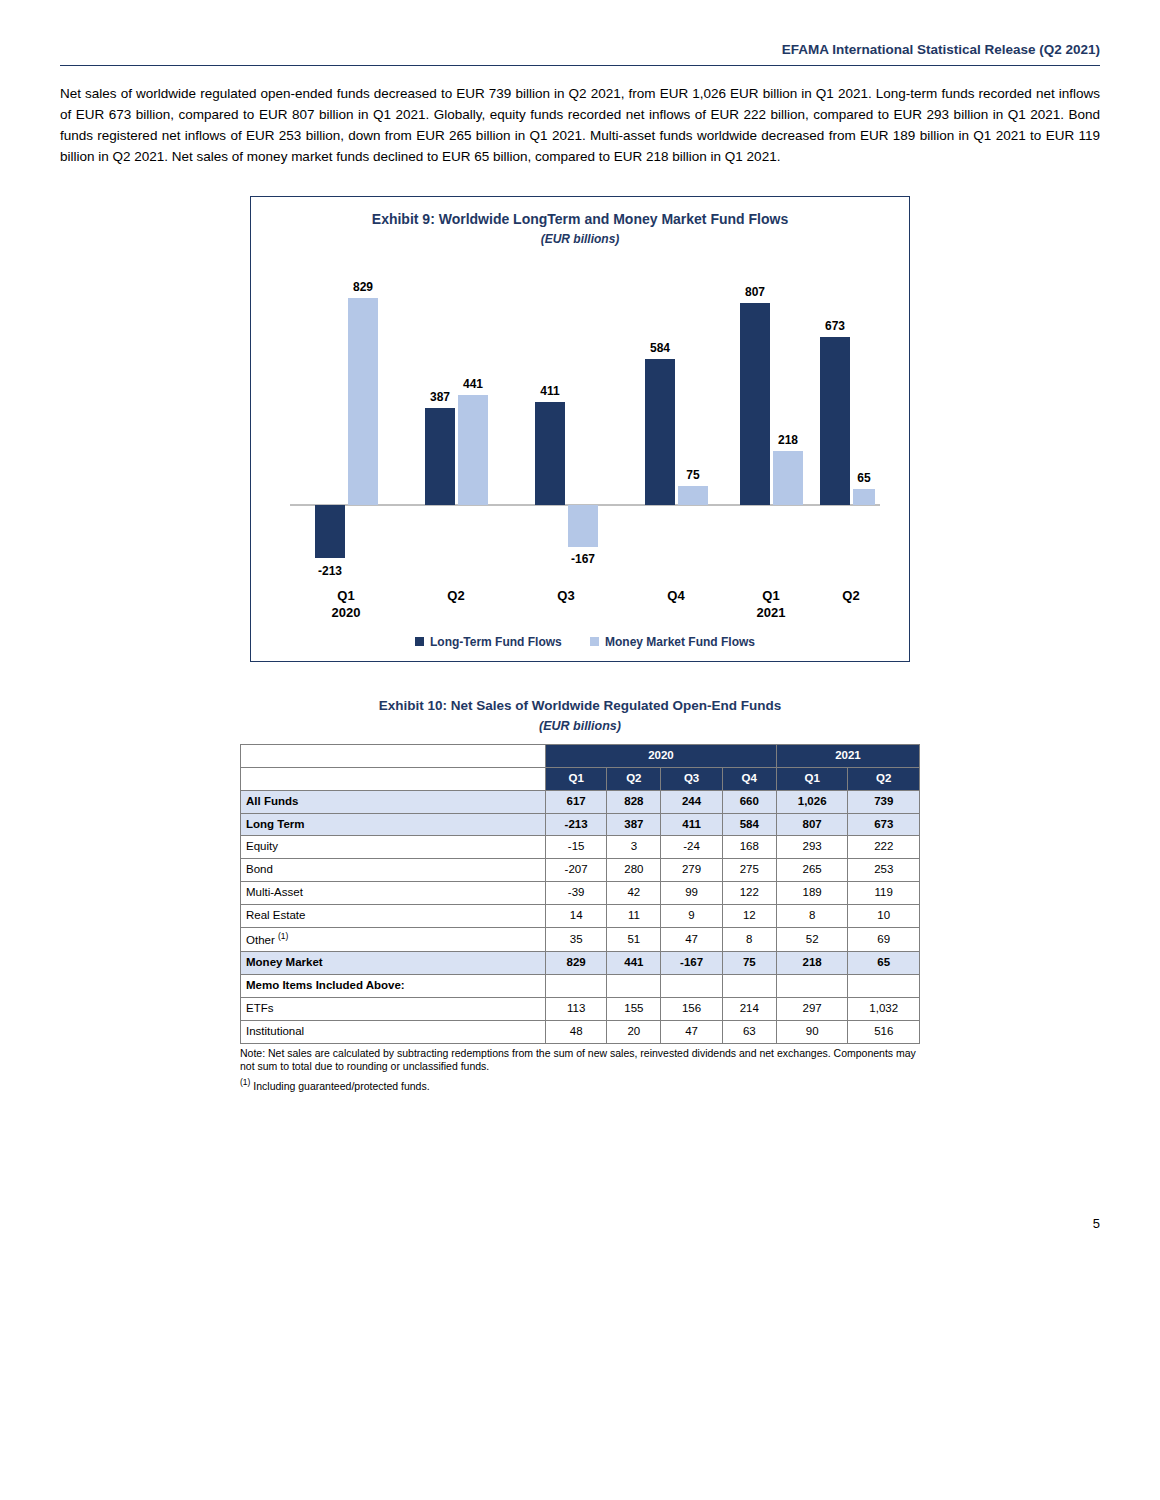EFAMA International Statistical Release (Q2 2021)
Net sales of worldwide regulated open-ended funds decreased to EUR 739 billion in Q2 2021, from EUR 1,026 EUR billion in Q1 2021. Long-term funds recorded net inflows of EUR 673 billion, compared to EUR 807 billion in Q1 2021. Globally, equity funds recorded net inflows of EUR 222 billion, compared to EUR 293 billion in Q1 2021. Bond funds registered net inflows of EUR 253 billion, down from EUR 265 billion in Q1 2021. Multi-asset funds worldwide decreased from EUR 189 billion in Q1 2021 to EUR 119 billion in Q2 2021. Net sales of money market funds declined to EUR 65 billion, compared to EUR 218 billion in Q1 2021.
Exhibit 9: Worldwide LongTerm and Money Market Fund Flows
(EUR billions)
-213 829 387 441 411 -167 584 75 807 218 673 65 Q1 2020 Q2 Q3 Q4 Q1 2021 Q2 Long-Term Fund Flows Money Market Fund Flows
Exhibit 10: Net Sales of Worldwide Regulated Open-End Funds
(EUR billions)
| | 2020 | 2021 |
| --- | --- | --- |
| | Q1 | Q2 | Q3 | Q4 | Q1 | Q2 |
| All Funds | 617 | 828 | 244 | 660 | 1,026 | 739 |
| Long Term | -213 | 387 | 411 | 584 | 807 | 673 |
| Equity | -15 | 3 | -24 | 168 | 293 | 222 |
| Bond | -207 | 280 | 279 | 275 | 265 | 253 |
| Multi-Asset | -39 | 42 | 99 | 122 | 189 | 119 |
| Real Estate | 14 | 11 | 9 | 12 | 8 | 10 |
| Other (1) | 35 | 51 | 47 | 8 | 52 | 69 |
| Money Market | 829 | 441 | -167 | 75 | 218 | 65 |
| Memo Items Included Above: | | | | | | |
| ETFs | 113 | 155 | 156 | 214 | 297 | 1,032 |
| Institutional | 48 | 20 | 47 | 63 | 90 | 516 |
Note: Net sales are calculated by subtracting redemptions from the sum of new sales, reinvested dividends and net exchanges. Components may not sum to total due to rounding or unclassified funds.
(1) Including guaranteed/protected funds.
5